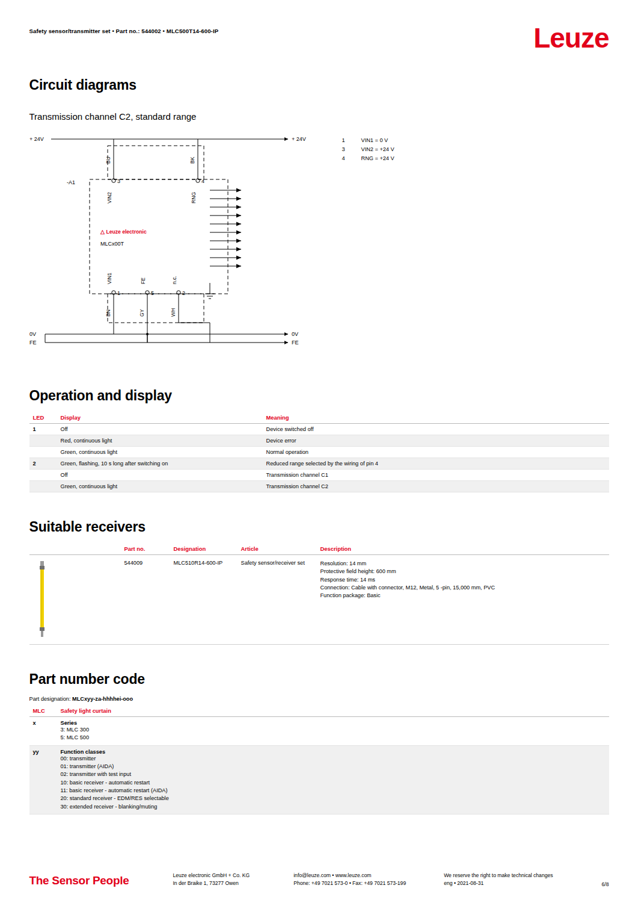Safety sensor/transmitter set • Part no.: 544002 • MLC500T14-600-IP
Leuze
Circuit diagrams
Transmission channel C2, standard range
+ 24V + 24V 0V 0V FE FE -A1 BU BK 3 4 VIN2 RNG △ Leuze electronic MLCx00T 1 VIN1 5 FE 2 n.c. BN GY WH
| 1 | VIN1 = 0 V |
| 3 | VIN2 = +24 V |
| 4 | RNG = +24 V |
Operation and display
| LED | Display | Meaning |
| --- | --- | --- |
| 1 | Off | Device switched off |
| | Red, continuous light | Device error |
| | Green, continuous light | Normal operation |
| 2 | Green, flashing, 10 s long after switching on | Reduced range selected by the wiring of pin 4 |
| | Off | Transmission channel C1 |
| | Green, continuous light | Transmission channel C2 |
Suitable receivers
| | Part no. | Designation | Article | Description |
| --- | --- | --- | --- | --- |
| | 544009 | MLC510R14-600-IP | Safety sensor/receiver set | Resolution: 14 mm Protective field height: 600 mm Response time: 14 ms Connection: Cable with connector, M12, Metal, 5 -pin, 15,000 mm, PVC Function package: Basic |
Part number code
Part designation: MLCxyy-za-hhhhei-ooo
| MLC | Safety light curtain |
| --- | --- |
| x | Series 3: MLC 300 5: MLC 500 |
| yy | Function classes 00: transmitter 01: transmitter (AIDA) 02: transmitter with test input 10: basic receiver - automatic restart 11: basic receiver - automatic restart (AIDA) 20: standard receiver - EDM/RES selectable 30: extended receiver - blanking/muting |
The Sensor People
Leuze electronic GmbH + Co. KG
In der Braike 1, 73277 Owen
info@leuze.com • www.leuze.com
Phone: +49 7021 573-0 • Fax: +49 7021 573-199
We reserve the right to make technical changes
eng • 2021-08-31
6/8